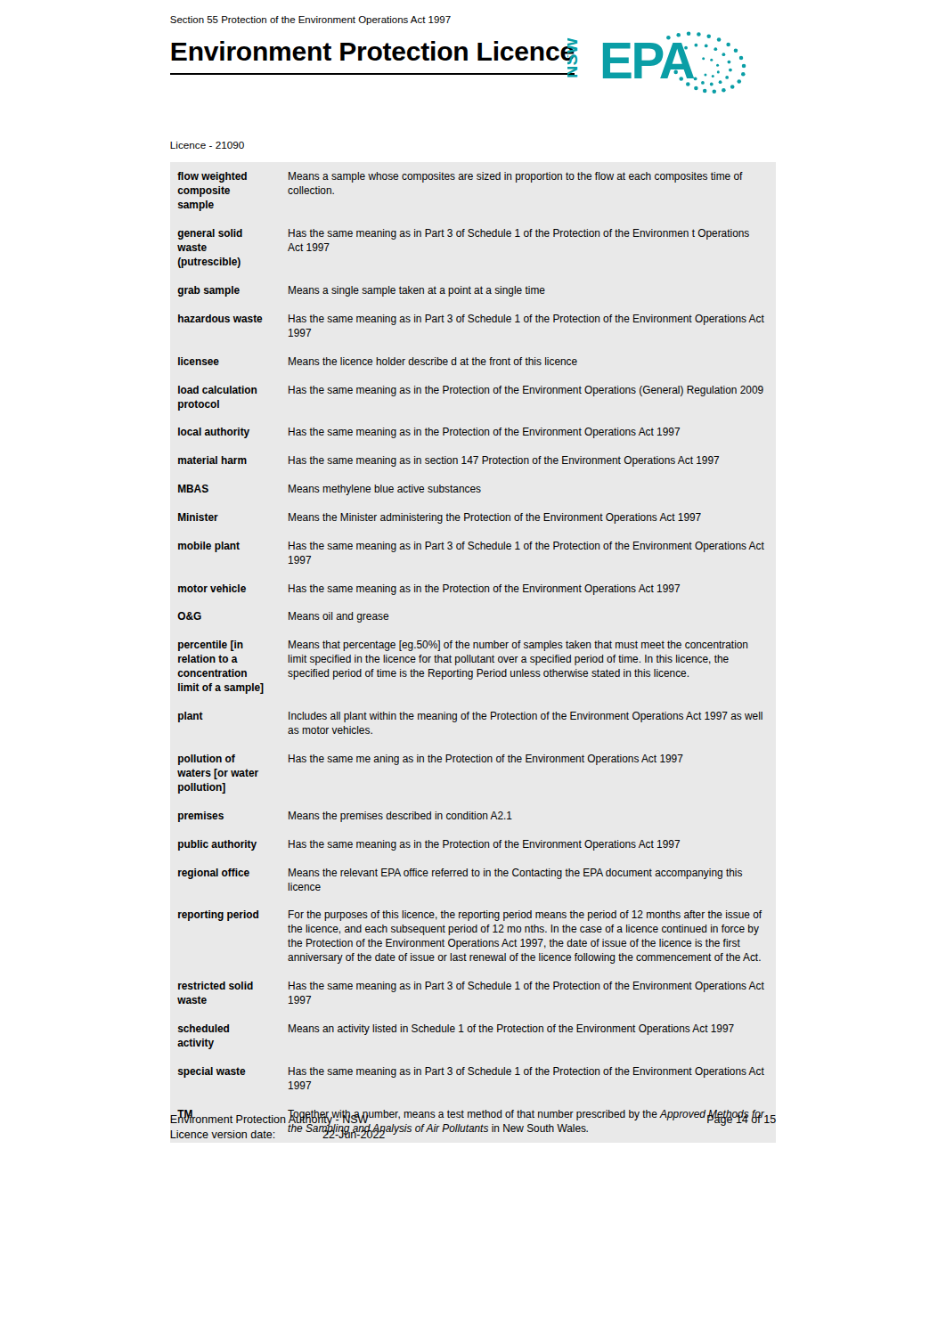Section 55 Protection of the Environment Operations Act 1997
Environment Protection Licence
NSW EPA
Licence - 21090
| flow weighted composite sample | | Means a sample whose composites are sized in proportion to the flow at each composites time of collection. |
| general solid waste (putrescible) | | Has the same meaning as in Part 3 of Schedule 1 of the Protection of the Environmen t Operations Act 1997 |
| grab sample | | Means a single sample taken at a point at a single time |
| hazardous waste | | Has the same meaning as in Part 3 of Schedule 1 of the Protection of the Environment Operations Act 1997 |
| licensee | | Means the licence holder describe d at the front of this licence |
| load calculation protocol | | Has the same meaning as in the Protection of the Environment Operations (General) Regulation 2009 |
| local authority | | Has the same meaning as in the Protection of the Environment Operations Act 1997 |
| material harm | | Has the same meaning as in section 147 Protection of the Environment Operations Act 1997 |
| MBAS | | Means methylene blue active substances |
| Minister | | Means the Minister administering the Protection of the Environment Operations Act 1997 |
| mobile plant | | Has the same meaning as in Part 3 of Schedule 1 of the Protection of the Environment Operations Act 1997 |
| motor vehicle | | Has the same meaning as in the Protection of the Environment Operations Act 1997 |
| O&G | | Means oil and grease |
| percentile [in relation to a concentration limit of a sample] | | Means that percentage [eg.50%] of the number of samples taken that must meet the concentration limit specified in the licence for that pollutant over a specified period of time. In this licence, the specified period of time is the Reporting Period unless otherwise stated in this licence. |
| plant | | Includes all plant within the meaning of the Protection of the Environment Operations Act 1997 as well as motor vehicles. |
| pollution of waters [or water pollution] | | Has the same me aning as in the Protection of the Environment Operations Act 1997 |
| premises | | Means the premises described in condition A2.1 |
| public authority | | Has the same meaning as in the Protection of the Environment Operations Act 1997 |
| regional office | | Means the relevant EPA office referred to in the Contacting the EPA document accompanying this licence |
| reporting period | | For the purposes of this licence, the reporting period means the period of 12 months after the issue of the licence, and each subsequent period of 12 mo nths. In the case of a licence continued in force by the Protection of the Environment Operations Act 1997, the date of issue of the licence is the first anniversary of the date of issue or last renewal of the licence following the commencement of the Act. |
| restricted solid waste | | Has the same meaning as in Part 3 of Schedule 1 of the Protection of the Environment Operations Act 1997 |
| scheduled activity | | Means an activity listed in Schedule 1 of the Protection of the Environment Operations Act 1997 |
| special waste | | Has the same meaning as in Part 3 of Schedule 1 of the Protection of the Environment Operations Act 1997 |
| TM | | Together with a number, means a test method of that number prescribed by the Approved Methods for the Sampling and Analysis of Air Pollutants in New South Wales . |
Environment Protection Authority - NSW
Licence version date:22-Jun-2022
Page 14 of 15